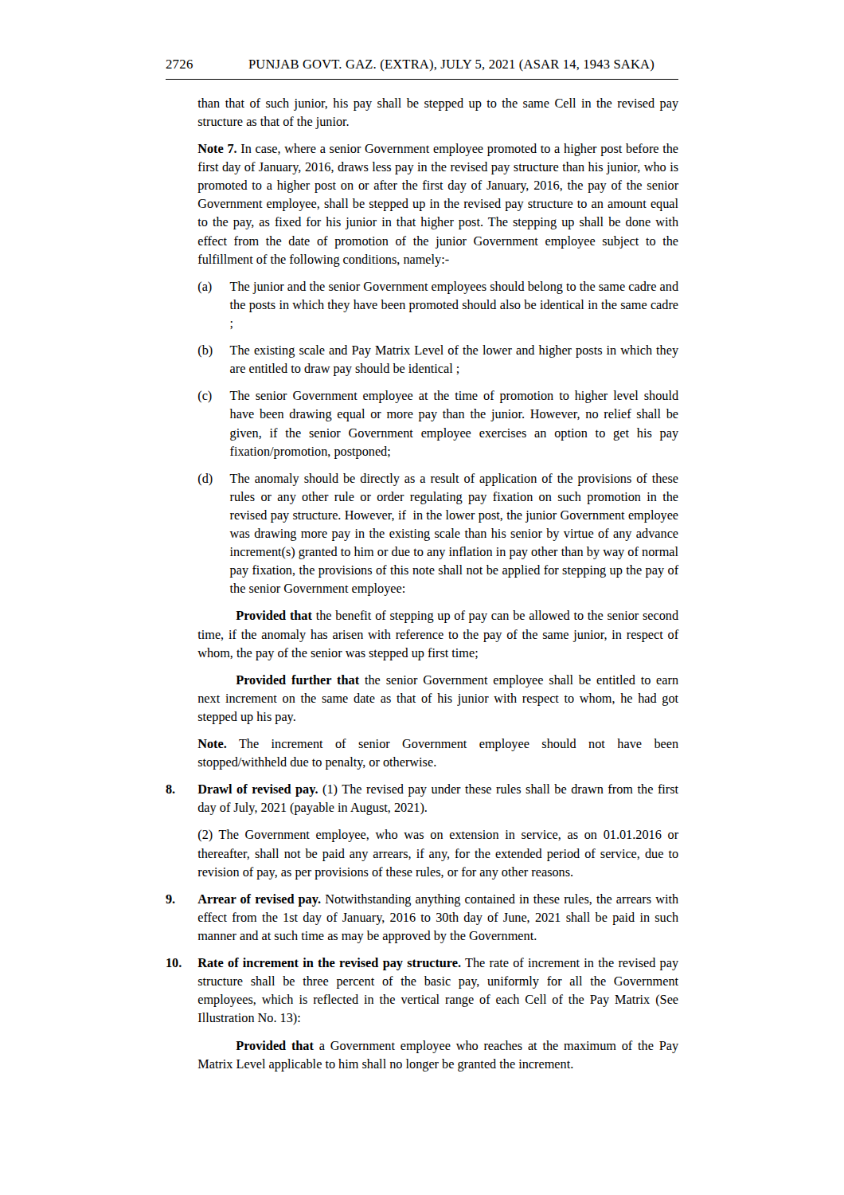2726
PUNJAB GOVT. GAZ. (EXTRA), JULY 5, 2021 (ASAR 14, 1943 SAKA)
than that of such junior, his pay shall be stepped up to the same Cell in the revised pay structure as that of the junior.
Note 7. In case, where a senior Government employee promoted to a higher post before the first day of January, 2016, draws less pay in the revised pay structure than his junior, who is promoted to a higher post on or after the first day of January, 2016, the pay of the senior Government employee, shall be stepped up in the revised pay structure to an amount equal to the pay, as fixed for his junior in that higher post. The stepping up shall be done with effect from the date of promotion of the junior Government employee subject to the fulfillment of the following conditions, namely:-
(a)
The junior and the senior Government employees should belong to the same cadre and the posts in which they have been promoted should also be identical in the same cadre ;
(b)
The existing scale and Pay Matrix Level of the lower and higher posts in which they are entitled to draw pay should be identical ;
(c)
The senior Government employee at the time of promotion to higher level should have been drawing equal or more pay than the junior. However, no relief shall be given, if the senior Government employee exercises an option to get his pay fixation/promotion, postponed;
(d)
The anomaly should be directly as a result of application of the provisions of these rules or any other rule or order regulating pay fixation on such promotion in the revised pay structure. However, if in the lower post, the junior Government employee was drawing more pay in the existing scale than his senior by virtue of any advance increment(s) granted to him or due to any inflation in pay other than by way of normal pay fixation, the provisions of this note shall not be applied for stepping up the pay of the senior Government employee:
Provided that the benefit of stepping up of pay can be allowed to the senior second time, if the anomaly has arisen with reference to the pay of the same junior, in respect of whom, the pay of the senior was stepped up first time;
Provided further that the senior Government employee shall be entitled to earn next increment on the same date as that of his junior with respect to whom, he had got stepped up his pay.
Note. The increment of senior Government employee should not have been stopped/withheld due to penalty, or otherwise.
8.
Drawl of revised pay. (1) The revised pay under these rules shall be drawn from the first day of July, 2021 (payable in August, 2021).
(2) The Government employee, who was on extension in service, as on 01.01.2016 or thereafter, shall not be paid any arrears, if any, for the extended period of service, due to revision of pay, as per provisions of these rules, or for any other reasons.
9.
Arrear of revised pay. Notwithstanding anything contained in these rules, the arrears with effect from the 1st day of January, 2016 to 30th day of June, 2021 shall be paid in such manner and at such time as may be approved by the Government.
10.
Rate of increment in the revised pay structure. The rate of increment in the revised pay structure shall be three percent of the basic pay, uniformly for all the Government employees, which is reflected in the vertical range of each Cell of the Pay Matrix (See Illustration No. 13):
Provided that a Government employee who reaches at the maximum of the Pay Matrix Level applicable to him shall no longer be granted the increment.